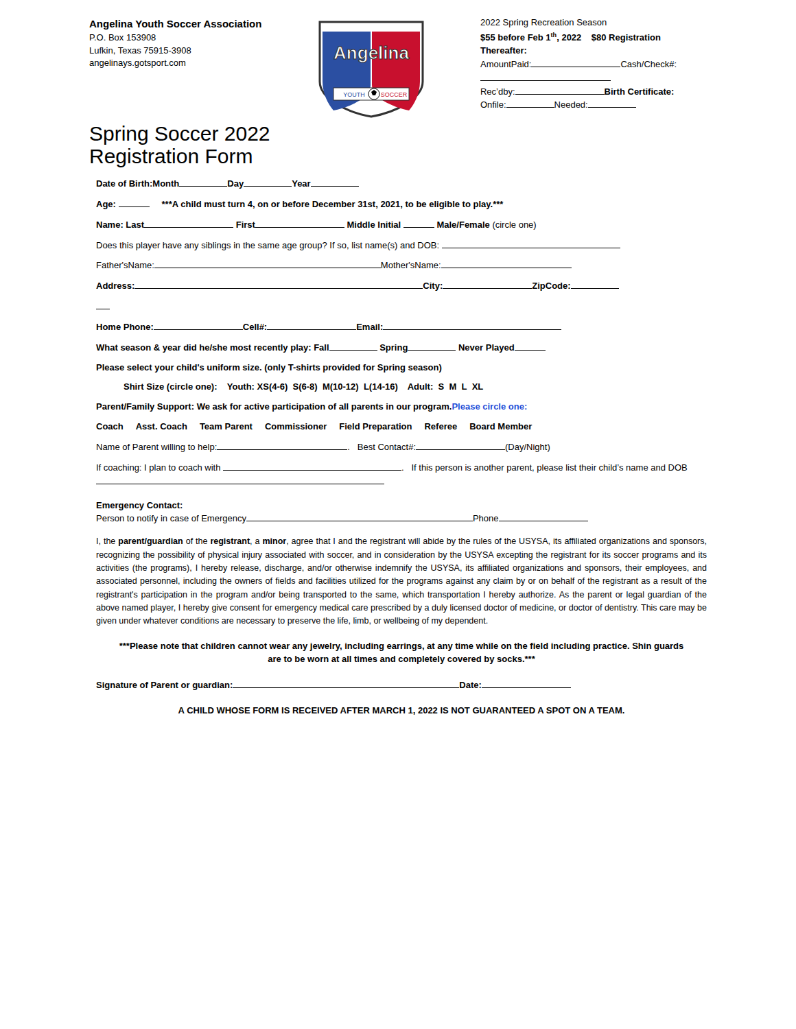Angelina Youth Soccer Association
P.O. Box 153908
Lufkin, Texas 75915-3908
angelinays.gotsport.com
Angelina YOUTH SOCCER
2022 Spring Recreation Season
$55 before Feb 1th, 2022 $80 Registration Thereafter:
AmountPaid: Cash/Check#:
Rec’dby: Birth Certificate:
Onfile: Needed:
Spring Soccer 2022
Registration Form
Date of Birth:Month Day Year
Age: ***A child must turn 4, on or before December 31st, 2021, to be eligible to play.***
Name: Last First Middle Initial Male/Female (circle one)
Does this player have any siblings in the same age group? If so, list name(s) and DOB:
Father'sName: Mother'sName:
Address: City: ZipCode:
Home Phone: Cell#: Email:
What season & year did he/she most recently play: Fall Spring Never Played
Please select your child's uniform size. (only T-shirts provided for Spring season)
Shirt Size (circle one): Youth: XS(4-6) S(6-8) M(10-12) L(14-16) Adult: S M L XL
Parent/Family Support: We ask for active participation of all parents in our program.Please circle one:
Coach Asst. Coach Team Parent Commissioner Field Preparation Referee Board Member
Name of Parent willing to help: . Best Contact#: (Day/Night)
If coaching: I plan to coach with . If this person is another parent, please list their child’s name and DOB
Emergency Contact:
Person to notify in case of Emergency Phone
I, the parent/guardian of the registrant, a minor, agree that I and the registrant will abide by the rules of the USYSA, its affiliated organizations and sponsors, recognizing the possibility of physical injury associated with soccer, and in consideration by the USYSA excepting the registrant for its soccer programs and its activities (the programs), I hereby release, discharge, and/or otherwise indemnify the USYSA, its affiliated organizations and sponsors, their employees, and associated personnel, including the owners of fields and facilities utilized for the programs against any claim by or on behalf of the registrant as a result of the registrant's participation in the program and/or being transported to the same, which transportation I hereby authorize. As the parent or legal guardian of the above named player, I hereby give consent for emergency medical care prescribed by a duly licensed doctor of medicine, or doctor of dentistry. This care may be given under whatever conditions are necessary to preserve the life, limb, or wellbeing of my dependent.
***Please note that children cannot wear any jewelry, including earrings, at any time while on the field including practice. Shin guards are to be worn at all times and completely covered by socks.***
Signature of Parent or guardian: Date:
A CHILD WHOSE FORM IS RECEIVED AFTER MARCH 1, 2022 IS NOT GUARANTEED A SPOT ON A TEAM.